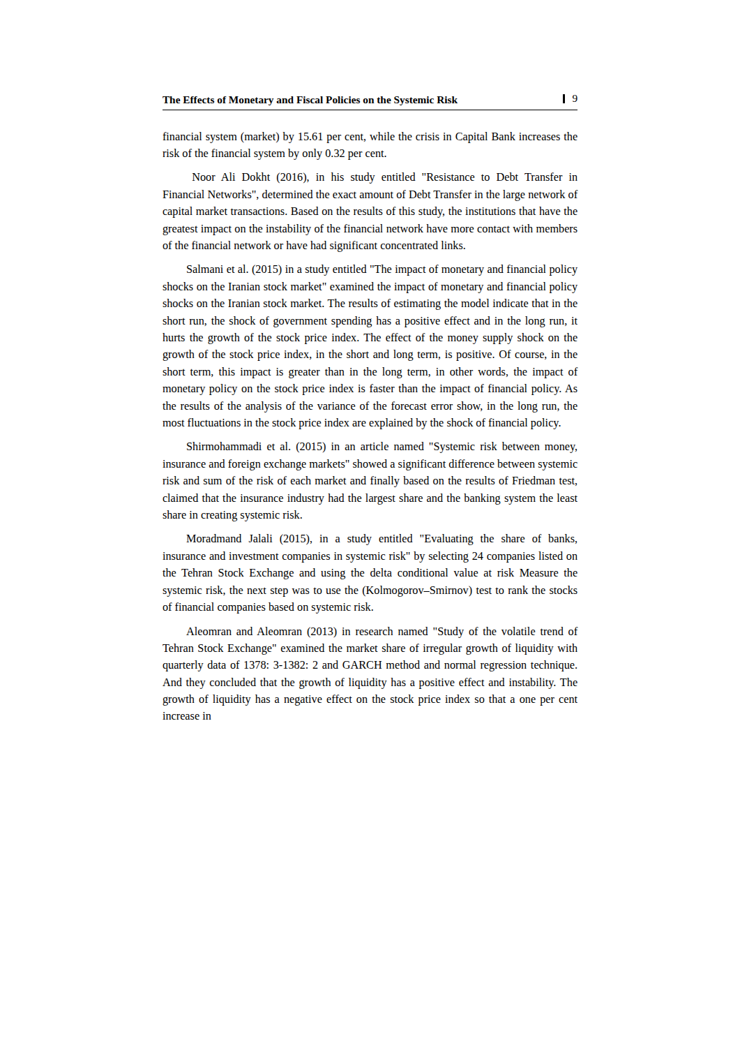The Effects of Monetary and Fiscal Policies on the Systemic Risk 9
financial system (market) by 15.61 per cent, while the crisis in Capital Bank increases the risk of the financial system by only 0.32 per cent.
Noor Ali Dokht (2016), in his study entitled "Resistance to Debt Transfer in Financial Networks", determined the exact amount of Debt Transfer in the large network of capital market transactions. Based on the results of this study, the institutions that have the greatest impact on the instability of the financial network have more contact with members of the financial network or have had significant concentrated links.
Salmani et al. (2015) in a study entitled "The impact of monetary and financial policy shocks on the Iranian stock market" examined the impact of monetary and financial policy shocks on the Iranian stock market. The results of estimating the model indicate that in the short run, the shock of government spending has a positive effect and in the long run, it hurts the growth of the stock price index. The effect of the money supply shock on the growth of the stock price index, in the short and long term, is positive. Of course, in the short term, this impact is greater than in the long term, in other words, the impact of monetary policy on the stock price index is faster than the impact of financial policy. As the results of the analysis of the variance of the forecast error show, in the long run, the most fluctuations in the stock price index are explained by the shock of financial policy.
Shirmohammadi et al. (2015) in an article named "Systemic risk between money, insurance and foreign exchange markets" showed a significant difference between systemic risk and sum of the risk of each market and finally based on the results of Friedman test, claimed that the insurance industry had the largest share and the banking system the least share in creating systemic risk.
Moradmand Jalali (2015), in a study entitled "Evaluating the share of banks, insurance and investment companies in systemic risk" by selecting 24 companies listed on the Tehran Stock Exchange and using the delta conditional value at risk Measure the systemic risk, the next step was to use the (Kolmogorov–Smirnov) test to rank the stocks of financial companies based on systemic risk.
Aleomran and Aleomran (2013) in research named "Study of the volatile trend of Tehran Stock Exchange" examined the market share of irregular growth of liquidity with quarterly data of 1378: 3-1382: 2 and GARCH method and normal regression technique. And they concluded that the growth of liquidity has a positive effect and instability. The growth of liquidity has a negative effect on the stock price index so that a one per cent increase in